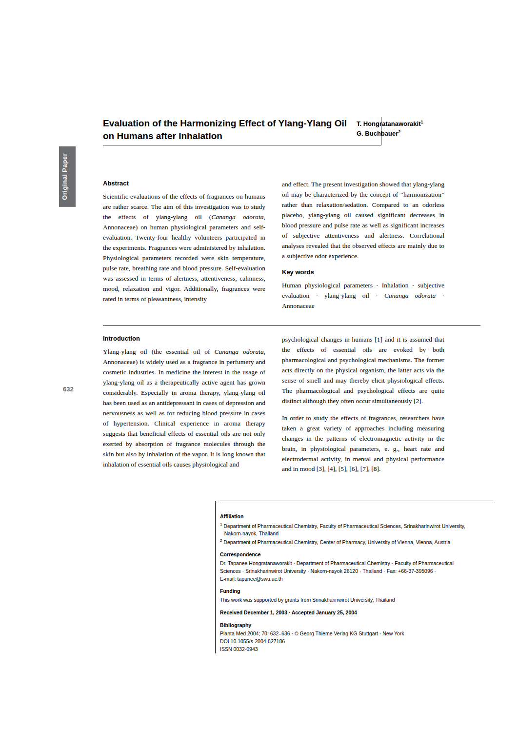Original Paper
Evaluation of the Harmonizing Effect of Ylang-Ylang Oil
on Humans after Inhalation
T. Hongratanaworakit1
G. Buchbauer2
Abstract
Scientific evaluations of the effects of fragrances on humans are rather scarce. The aim of this investigation was to study the effects of ylang-ylang oil (Cananga odorata, Annonaceae) on human physiological parameters and self-evaluation. Twenty-four healthy volunteers participated in the experiments. Fragrances were administered by inhalation. Physiological parameters recorded were skin temperature, pulse rate, breathing rate and blood pressure. Self-evaluation was assessed in terms of alertness, attentiveness, calmness, mood, relaxation and vigor. Additionally, fragrances were rated in terms of pleasantness, intensity
and effect. The present investigation showed that ylang-ylang oil may be characterized by the concept of “harmonization” rather than relaxation/sedation. Compared to an odorless placebo, ylang-ylang oil caused significant decreases in blood pressure and pulse rate as well as significant increases of subjective attentiveness and alertness. Correlational analyses revealed that the observed effects are mainly due to a subjective odor experience.
Key words
Human physiological parameters · Inhalation · subjective evaluation · ylang-ylang oil · Cananga odorata · Annonaceae
632
Introduction
Ylang-ylang oil (the essential oil of Cananga odorata, Annonaceae) is widely used as a fragrance in perfumery and cosmetic industries. In medicine the interest in the usage of ylang-ylang oil as a therapeutically active agent has grown considerably. Especially in aroma therapy, ylang-ylang oil has been used as an antidepressant in cases of depression and nervousness as well as for reducing blood pressure in cases of hypertension. Clinical experience in aroma therapy suggests that beneficial effects of essential oils are not only exerted by absorption of fragrance molecules through the skin but also by inhalation of the vapor. It is long known that inhalation of essential oils causes physiological and
psychological changes in humans [1] and it is assumed that the effects of essential oils are evoked by both pharmacological and psychological mechanisms. The former acts directly on the physical organism, the latter acts via the sense of smell and may thereby elicit physiological effects. The pharmacological and psychological effects are quite distinct although they often occur simultaneously [2].
In order to study the effects of fragrances, researchers have taken a great variety of approaches including measuring changes in the patterns of electromagnetic activity in the brain, in physiological parameters, e. g., heart rate and electrodermal activity, in mental and physical performance and in mood [3], [4], [5], [6], [7], [8].
Affiliation
1 Department of Pharmaceutical Chemistry, Faculty of Pharmaceutical Sciences, Srinakharinwirot University,
Nakorn-nayok, Thailand
2 Department of Pharmaceutical Chemistry, Center of Pharmacy, University of Vienna, Vienna, Austria
Correspondence
Dr. Tapanee Hongratanaworakit · Department of Pharmaceutical Chemistry · Faculty of Pharmaceutical
Sciences · Srinakharinwirot University · Nakorn-nayok 26120 · Thailand · Fax: +66-37-395096 ·
E-mail: tapanee@swu.ac.th
Funding
This work was supported by grants from Srinakharinwirot University, Thailand
Received December 1, 2003 · Accepted January 25, 2004
Bibliography
Planta Med 2004; 70: 632–636 · © Georg Thieme Verlag KG Stuttgart · New York
DOI 10.1055/s-2004-827186
ISSN 0032-0943